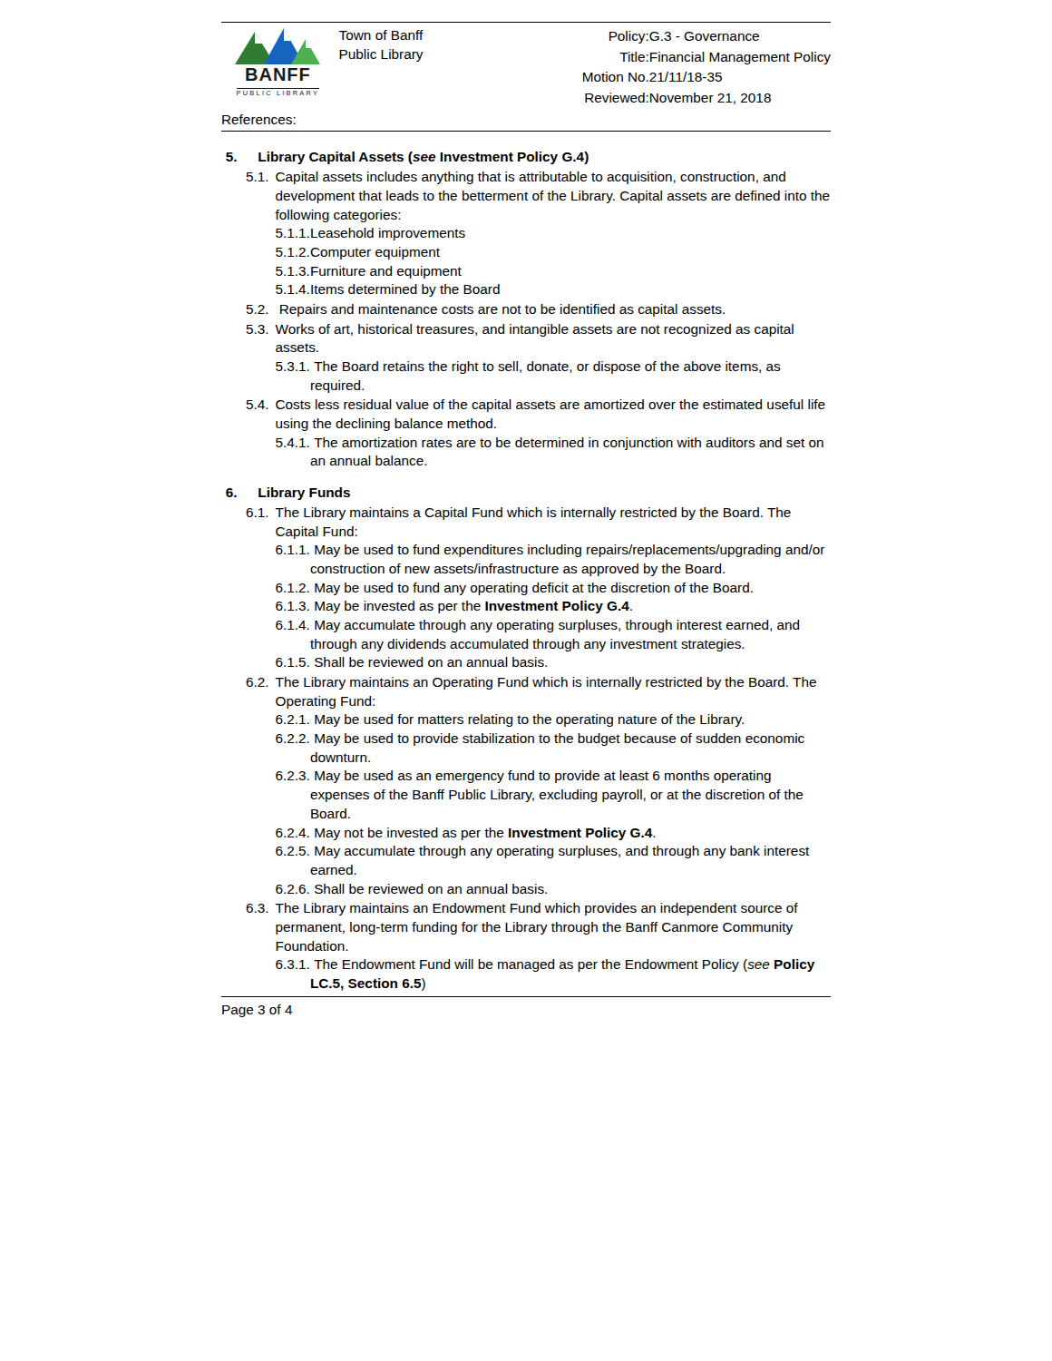| BANFF PUBLIC LIBRARY | Town of Banff Public Library | / Policy: / G.3 - Governance / / Title: / Financial Management Policy / / Motion No. / 21/11/18-35 / / Reviewed: / November 21, 2018 / |
References:
5.
Library Capital Assets (see Investment Policy G.4)
5.1.
Capital assets includes anything that is attributable to acquisition, construction, and development that leads to the betterment of the Library. Capital assets are defined into the following categories:
5.1.1.
Leasehold improvements
5.1.2.
Computer equipment
5.1.3.
Furniture and equipment
5.1.4.
Items determined by the Board
5.2.
Repairs and maintenance costs are not to be identified as capital assets.
5.3.
Works of art, historical treasures, and intangible assets are not recognized as capital assets.
5.3.1.
The Board retains the right to sell, donate, or dispose of the above items, as required.
5.4.
Costs less residual value of the capital assets are amortized over the estimated useful life using the declining balance method.
5.4.1.
The amortization rates are to be determined in conjunction with auditors and set on an annual balance.
6.
Library Funds
6.1.
The Library maintains a Capital Fund which is internally restricted by the Board. The Capital Fund:
6.1.1.
May be used to fund expenditures including repairs/replacements/upgrading and/or construction of new assets/infrastructure as approved by the Board.
6.1.2.
May be used to fund any operating deficit at the discretion of the Board.
6.1.3.
May be invested as per the Investment Policy G.4.
6.1.4.
May accumulate through any operating surpluses, through interest earned, and through any dividends accumulated through any investment strategies.
6.1.5.
Shall be reviewed on an annual basis.
6.2.
The Library maintains an Operating Fund which is internally restricted by the Board. The Operating Fund:
6.2.1.
May be used for matters relating to the operating nature of the Library.
6.2.2.
May be used to provide stabilization to the budget because of sudden economic downturn.
6.2.3.
May be used as an emergency fund to provide at least 6 months operating expenses of the Banff Public Library, excluding payroll, or at the discretion of the Board.
6.2.4.
May not be invested as per the Investment Policy G.4.
6.2.5.
May accumulate through any operating surpluses, and through any bank interest earned.
6.2.6.
Shall be reviewed on an annual basis.
6.3.
The Library maintains an Endowment Fund which provides an independent source of permanent, long-term funding for the Library through the Banff Canmore Community Foundation.
6.3.1.
The Endowment Fund will be managed as per the Endowment Policy (see Policy LC.5, Section 6.5)
Page 3 of 4